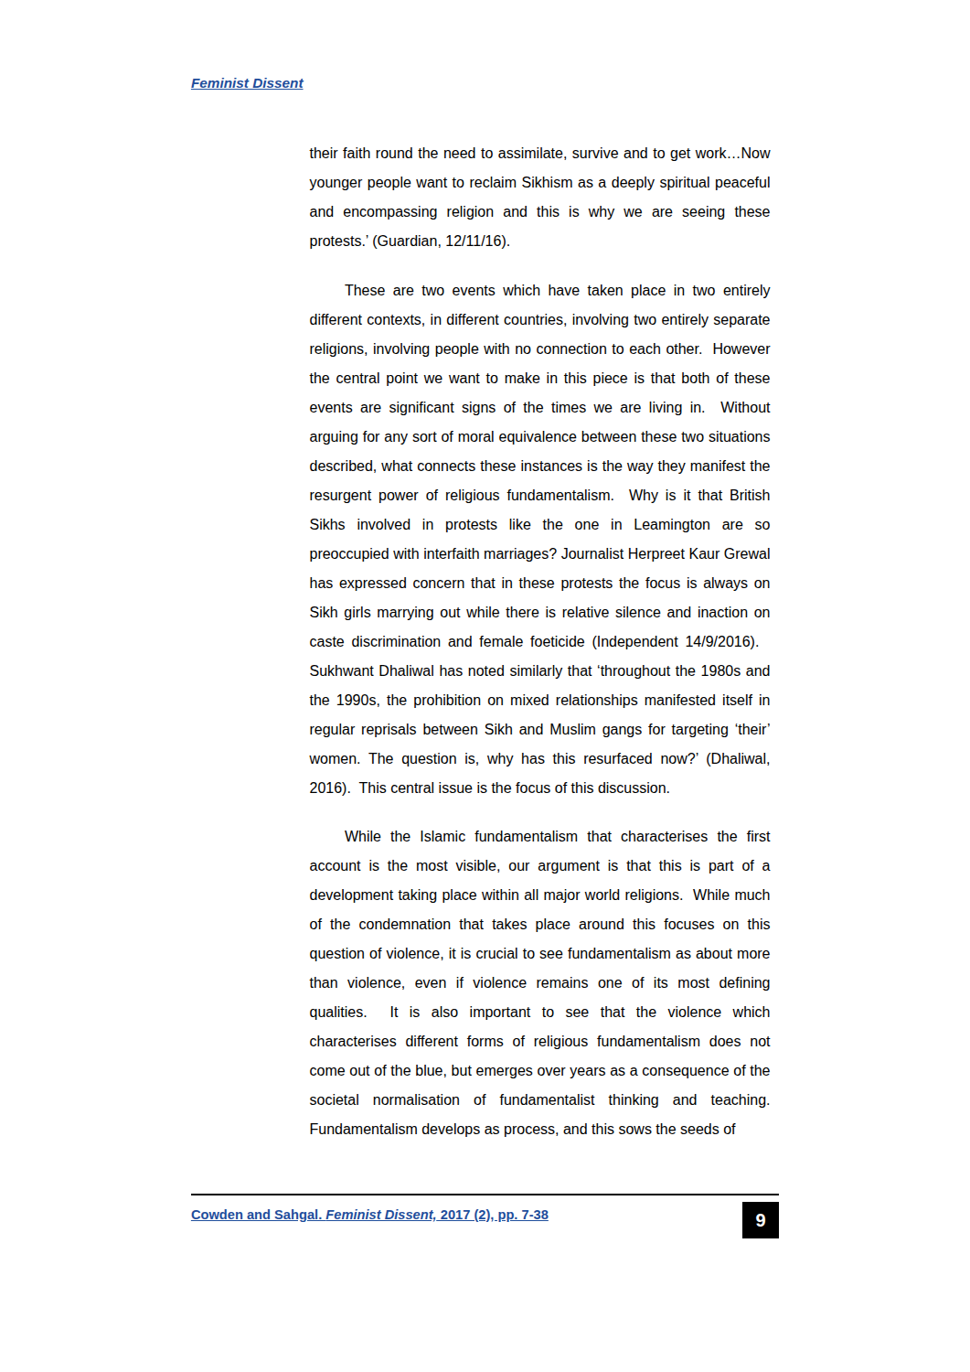Feminist Dissent
their faith round the need to assimilate, survive and to get work…Now younger people want to reclaim Sikhism as a deeply spiritual peaceful and encompassing religion and this is why we are seeing these protests.’ (Guardian, 12/11/16).
These are two events which have taken place in two entirely different contexts, in different countries, involving two entirely separate religions, involving people with no connection to each other. However the central point we want to make in this piece is that both of these events are significant signs of the times we are living in. Without arguing for any sort of moral equivalence between these two situations described, what connects these instances is the way they manifest the resurgent power of religious fundamentalism. Why is it that British Sikhs involved in protests like the one in Leamington are so preoccupied with interfaith marriages? Journalist Herpreet Kaur Grewal has expressed concern that in these protests the focus is always on Sikh girls marrying out while there is relative silence and inaction on caste discrimination and female foeticide (Independent 14/9/2016). Sukhwant Dhaliwal has noted similarly that ‘throughout the 1980s and the 1990s, the prohibition on mixed relationships manifested itself in regular reprisals between Sikh and Muslim gangs for targeting ‘their’ women. The question is, why has this resurfaced now?’ (Dhaliwal, 2016). This central issue is the focus of this discussion.
While the Islamic fundamentalism that characterises the first account is the most visible, our argument is that this is part of a development taking place within all major world religions. While much of the condemnation that takes place around this focuses on this question of violence, it is crucial to see fundamentalism as about more than violence, even if violence remains one of its most defining qualities. It is also important to see that the violence which characterises different forms of religious fundamentalism does not come out of the blue, but emerges over years as a consequence of the societal normalisation of fundamentalist thinking and teaching. Fundamentalism develops as process, and this sows the seeds of
Cowden and Sahgal. Feminist Dissent, 2017 (2), pp. 7-38
9